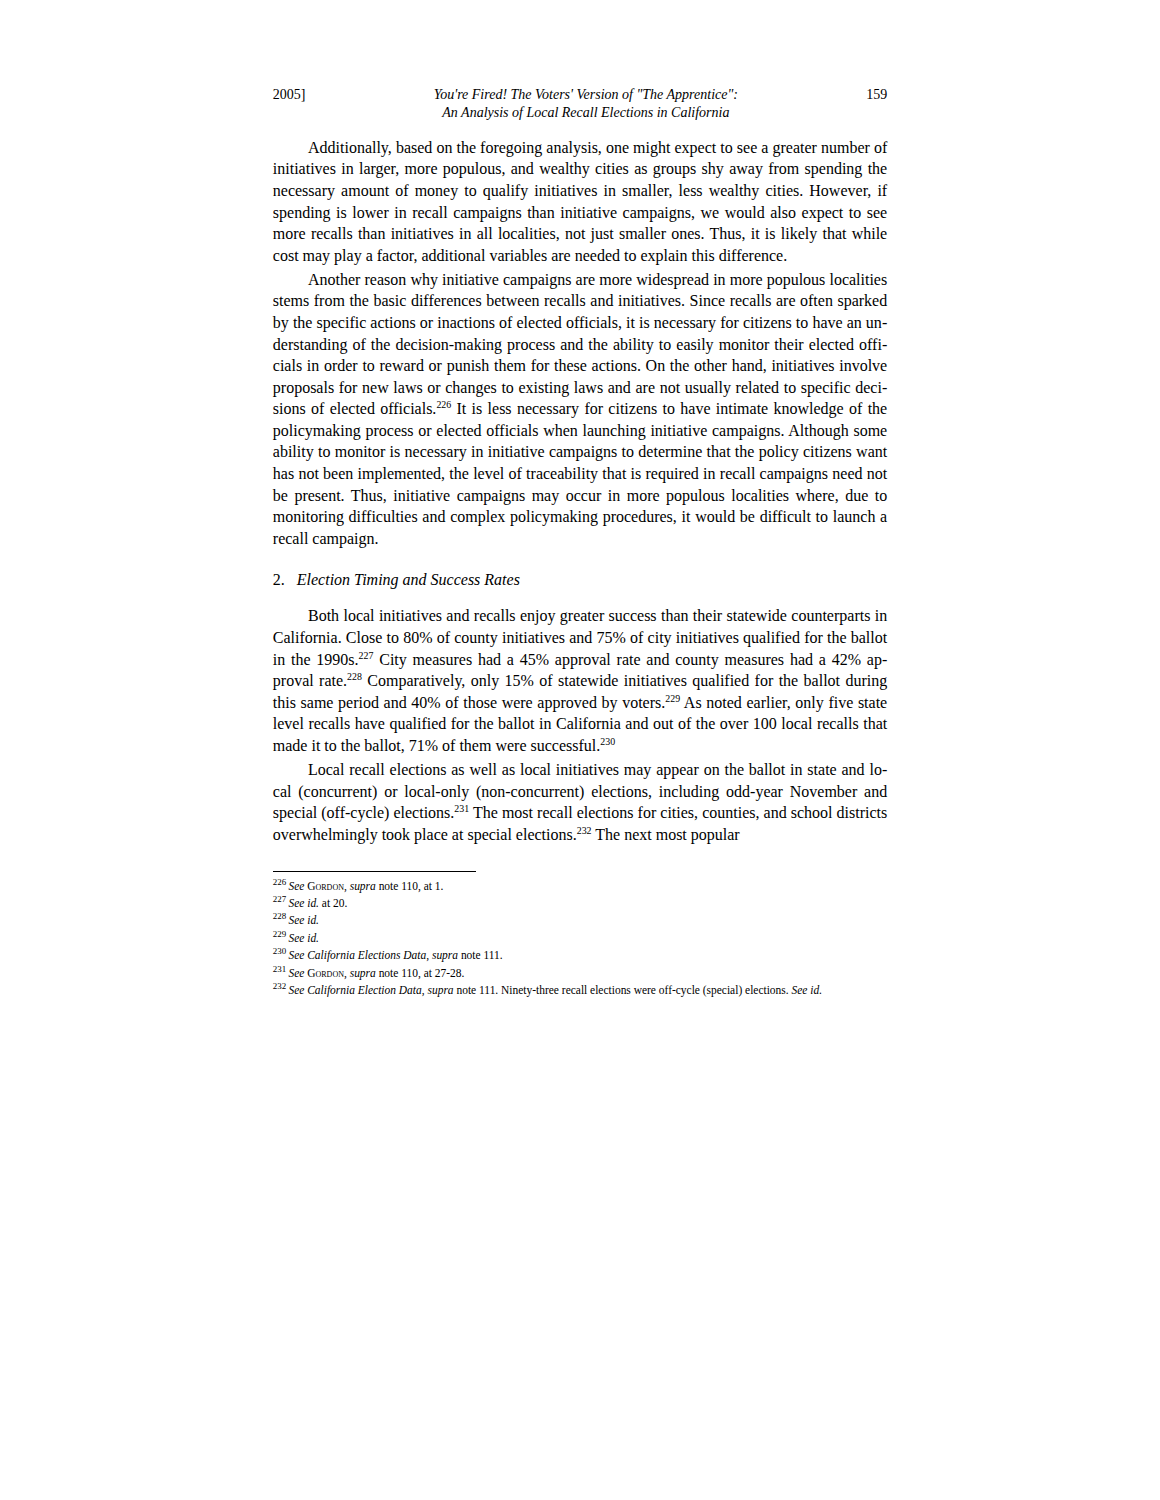2005]
You're Fired! The Voters' Version of "The Apprentice":
An Analysis of Local Recall Elections in California
159
Additionally, based on the foregoing analysis, one might expect to see a greater number of initiatives in larger, more populous, and wealthy cities as groups shy away from spending the necessary amount of money to qualify initiatives in smaller, less wealthy cities. However, if spending is lower in recall campaigns than initiative campaigns, we would also expect to see more recalls than initiatives in all localities, not just smaller ones. Thus, it is likely that while cost may play a factor, additional variables are needed to explain this difference.
Another reason why initiative campaigns are more widespread in more populous localities stems from the basic differences between recalls and initiatives. Since recalls are often sparked by the specific actions or inactions of elected officials, it is necessary for citizens to have an understanding of the decision-making process and the ability to easily monitor their elected officials in order to reward or punish them for these actions. On the other hand, initiatives involve proposals for new laws or changes to existing laws and are not usually related to specific decisions of elected officials.226 It is less necessary for citizens to have intimate knowledge of the policymaking process or elected officials when launching initiative campaigns. Although some ability to monitor is necessary in initiative campaigns to determine that the policy citizens want has not been implemented, the level of traceability that is required in recall campaigns need not be present. Thus, initiative campaigns may occur in more populous localities where, due to monitoring difficulties and complex policymaking procedures, it would be difficult to launch a recall campaign.
2. Election Timing and Success Rates
Both local initiatives and recalls enjoy greater success than their statewide counterparts in California. Close to 80% of county initiatives and 75% of city initiatives qualified for the ballot in the 1990s.227 City measures had a 45% approval rate and county measures had a 42% approval rate.228 Comparatively, only 15% of statewide initiatives qualified for the ballot during this same period and 40% of those were approved by voters.229 As noted earlier, only five state level recalls have qualified for the ballot in California and out of the over 100 local recalls that made it to the ballot, 71% of them were successful.230
Local recall elections as well as local initiatives may appear on the ballot in state and local (concurrent) or local-only (non-concurrent) elections, including odd-year November and special (off-cycle) elections.231 The most recall elections for cities, counties, and school districts overwhelmingly took place at special elections.232 The next most popular
226 See Gordon, supra note 110, at 1.
227 See id. at 20.
228 See id.
229 See id.
230 See California Elections Data, supra note 111.
231 See Gordon, supra note 110, at 27-28.
232 See California Election Data, supra note 111. Ninety-three recall elections were off-cycle (special) elections. See id.